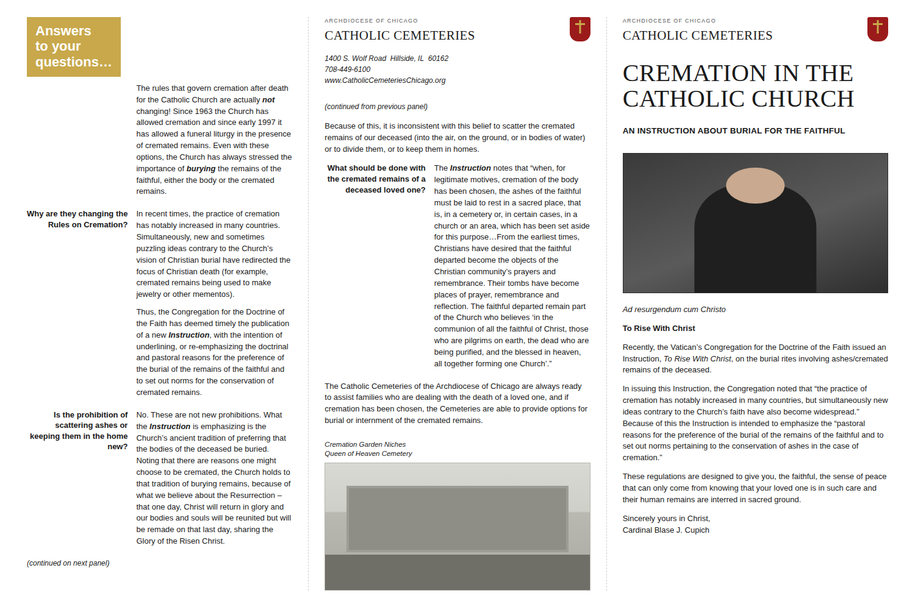Answers
to your
questions…
The rules that govern cremation after death for the Catholic Church are actually not changing! Since 1963 the Church has allowed cremation and since early 1997 it has allowed a funeral liturgy in the presence of cremated remains. Even with these options, the Church has always stressed the importance of burying the remains of the faithful, either the body or the cremated remains.
Why are they changing the Rules on Cremation?
In recent times, the practice of cremation has notably increased in many countries. Simultaneously, new and sometimes puzzling ideas contrary to the Church’s vision of Christian burial have redirected the focus of Christian death (for example, cremated remains being used to make jewelry or other mementos).
Thus, the Congregation for the Doctrine of the Faith has deemed timely the publication of a new Instruction, with the intention of underlining, or re-emphasizing the doctrinal and pastoral reasons for the preference of the burial of the remains of the faithful and to set out norms for the conservation of cremated remains.
Is the prohibition of scattering ashes or keeping them in the home new?
No. These are not new prohibitions. What the Instruction is emphasizing is the Church’s ancient tradition of preferring that the bodies of the deceased be buried. Noting that there are reasons one might choose to be cremated, the Church holds to that tradition of burying remains, because of what we believe about the Resurrection – that one day, Christ will return in glory and our bodies and souls will be reunited but will be remade on that last day, sharing the Glory of the Risen Christ.
(continued on next panel)
Archdiocese of Chicago
CATHOLIC CEMETERIES
1400 S. Wolf Road Hillside, IL 60162
708-449-6100
www.CatholicCemeteriesChicago.org
(continued from previous panel)
Because of this, it is inconsistent with this belief to scatter the cremated remains of our deceased (into the air, on the ground, or in bodies of water) or to divide them, or to keep them in homes.
What should be done with the cremated remains of a deceased loved one?
The Instruction notes that “when, for legitimate motives, cremation of the body has been chosen, the ashes of the faithful must be laid to rest in a sacred place, that is, in a cemetery or, in certain cases, in a church or an area, which has been set aside for this purpose…From the earliest times, Christians have desired that the faithful departed become the objects of the Christian community’s prayers and remembrance. Their tombs have become places of prayer, remembrance and reflection. The faithful departed remain part of the Church who believes ‘in the communion of all the faithful of Christ, those who are pilgrims on earth, the dead who are being purified, and the blessed in heaven, all together forming one Church’.”
The Catholic Cemeteries of the Archdiocese of Chicago are always ready to assist families who are dealing with the death of a loved one, and if cremation has been chosen, the Cemeteries are able to provide options for burial or internment of the cremated remains.
Cremation Garden Niches
Queen of Heaven Cemetery
Archdiocese of Chicago
CATHOLIC CEMETERIES
CREMATION IN THE
CATHOLIC CHURCH
An Instruction About Burial for the Faithful
Ad resurgendum cum Christo
To Rise With Christ
Recently, the Vatican’s Congregation for the Doctrine of the Faith issued an Instruction, To Rise With Christ, on the burial rites involving ashes/cremated remains of the deceased.
In issuing this Instruction, the Congregation noted that “the practice of cremation has notably increased in many countries, but simultaneously new ideas contrary to the Church’s faith have also become widespread.” Because of this the Instruction is intended to emphasize the “pastoral reasons for the preference of the burial of the remains of the faithful and to set out norms pertaining to the conservation of ashes in the case of cremation.”
These regulations are designed to give you, the faithful, the sense of peace that can only come from knowing that your loved one is in such care and their human remains are interred in sacred ground.
Sincerely yours in Christ,
Cardinal Blase J. Cupich